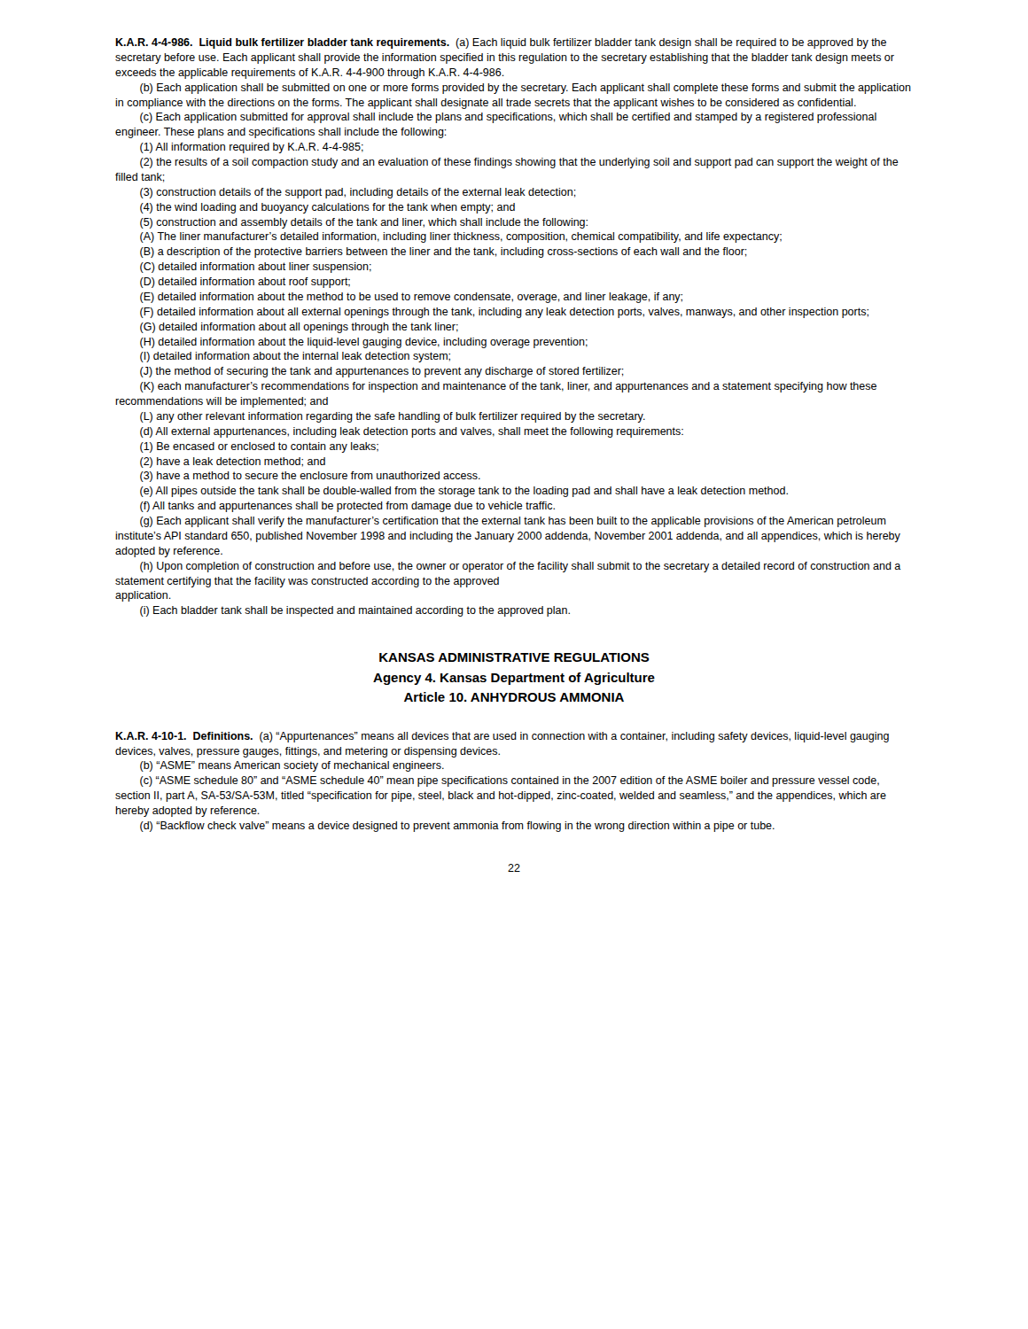K.A.R. 4-4-986. Liquid bulk fertilizer bladder tank requirements. (a) Each liquid bulk fertilizer bladder tank design shall be required to be approved by the secretary before use. Each applicant shall provide the information specified in this regulation to the secretary establishing that the bladder tank design meets or exceeds the applicable requirements of K.A.R. 4-4-900 through K.A.R. 4-4-986.
(b) Each application shall be submitted on one or more forms provided by the secretary. Each applicant shall complete these forms and submit the application in compliance with the directions on the forms. The applicant shall designate all trade secrets that the applicant wishes to be considered as confidential.
(c) Each application submitted for approval shall include the plans and specifications, which shall be certified and stamped by a registered professional engineer. These plans and specifications shall include the following:
(1) All information required by K.A.R. 4-4-985;
(2) the results of a soil compaction study and an evaluation of these findings showing that the underlying soil and support pad can support the weight of the filled tank;
(3) construction details of the support pad, including details of the external leak detection;
(4) the wind loading and buoyancy calculations for the tank when empty; and
(5) construction and assembly details of the tank and liner, which shall include the following:
(A) The liner manufacturer’s detailed information, including liner thickness, composition, chemical compatibility, and life expectancy;
(B) a description of the protective barriers between the liner and the tank, including cross-sections of each wall and the floor;
(C) detailed information about liner suspension;
(D) detailed information about roof support;
(E) detailed information about the method to be used to remove condensate, overage, and liner leakage, if any;
(F) detailed information about all external openings through the tank, including any leak detection ports, valves, manways, and other inspection ports;
(G) detailed information about all openings through the tank liner;
(H) detailed information about the liquid-level gauging device, including overage prevention;
(I) detailed information about the internal leak detection system;
(J) the method of securing the tank and appurtenances to prevent any discharge of stored fertilizer;
(K) each manufacturer’s recommendations for inspection and maintenance of the tank, liner, and appurtenances and a statement specifying how these recommendations will be implemented; and
(L) any other relevant information regarding the safe handling of bulk fertilizer required by the secretary.
(d) All external appurtenances, including leak detection ports and valves, shall meet the following requirements:
(1) Be encased or enclosed to contain any leaks;
(2) have a leak detection method; and
(3) have a method to secure the enclosure from unauthorized access.
(e) All pipes outside the tank shall be double-walled from the storage tank to the loading pad and shall have a leak detection method.
(f) All tanks and appurtenances shall be protected from damage due to vehicle traffic.
(g) Each applicant shall verify the manufacturer’s certification that the external tank has been built to the applicable provisions of the American petroleum institute’s API standard 650, published November 1998 and including the January 2000 addenda, November 2001 addenda, and all appendices, which is hereby adopted by reference.
(h) Upon completion of construction and before use, the owner or operator of the facility shall submit to the secretary a detailed record of construction and a statement certifying that the facility was constructed according to the approved
application.
(i) Each bladder tank shall be inspected and maintained according to the approved plan.
KANSAS ADMINISTRATIVE REGULATIONS
Agency 4. Kansas Department of Agriculture
Article 10. ANHYDROUS AMMONIA
K.A.R. 4-10-1. Definitions. (a) “Appurtenances” means all devices that are used in connection with a container, including safety devices, liquid-level gauging devices, valves, pressure gauges, fittings, and metering or dispensing devices.
(b) “ASME” means American society of mechanical engineers.
(c) “ASME schedule 80” and “ASME schedule 40” mean pipe specifications contained in the 2007 edition of the ASME boiler and pressure vessel code, section II, part A, SA-53/SA-53M, titled “specification for pipe, steel, black and hot-dipped, zinc-coated, welded and seamless,” and the appendices, which are hereby adopted by reference.
(d) “Backflow check valve” means a device designed to prevent ammonia from flowing in the wrong direction within a pipe or tube.
22